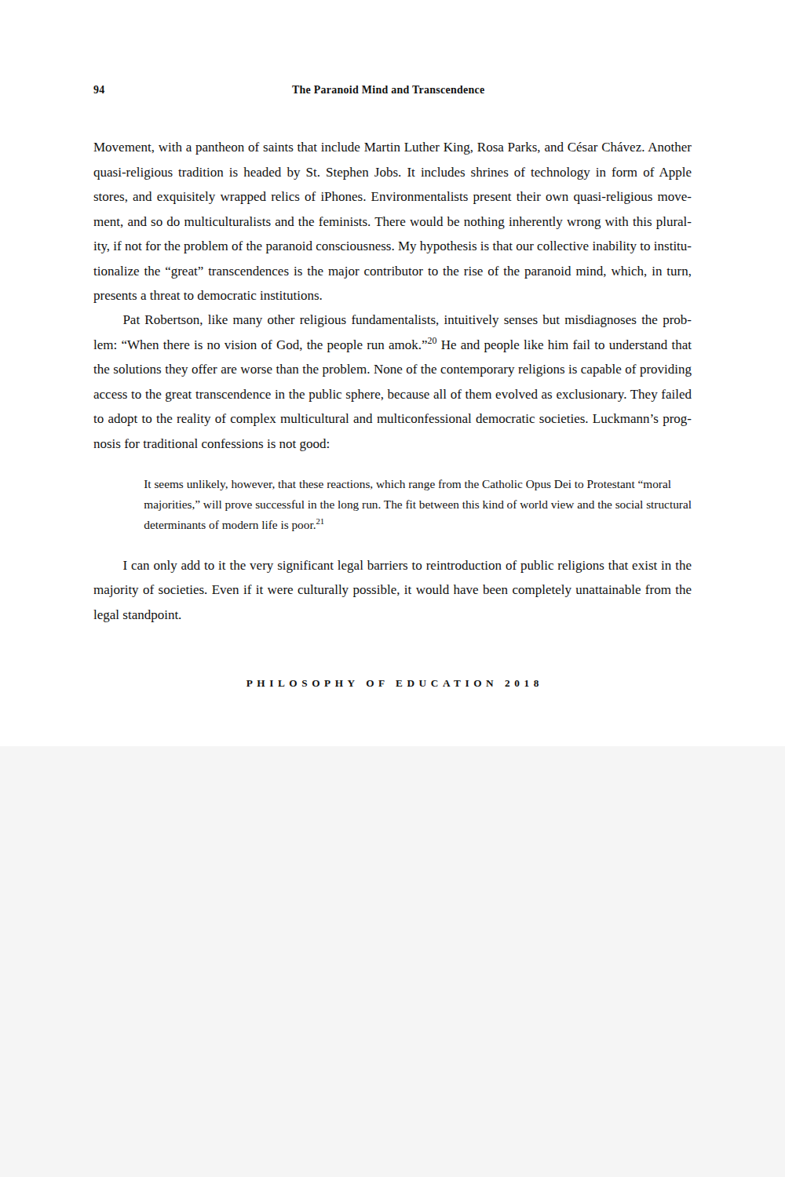94 The Paranoid Mind and Transcendence
Movement, with a pantheon of saints that include Martin Luther King, Rosa Parks, and César Chávez. Another quasi-religious tradition is headed by St. Stephen Jobs. It includes shrines of technology in form of Apple stores, and exquisitely wrapped relics of iPhones. Environmentalists present their own quasi-religious movement, and so do multiculturalists and the feminists. There would be nothing inherently wrong with this plurality, if not for the problem of the paranoid consciousness. My hypothesis is that our collective inability to institutionalize the “great” transcendences is the major contributor to the rise of the paranoid mind, which, in turn, presents a threat to democratic institutions.
Pat Robertson, like many other religious fundamentalists, intuitively senses but misdiagnoses the problem: “When there is no vision of God, the people run amok.”20 He and people like him fail to understand that the solutions they offer are worse than the problem. None of the contemporary religions is capable of providing access to the great transcendence in the public sphere, because all of them evolved as exclusionary. They failed to adopt to the reality of complex multicultural and multiconfessional democratic societies. Luckmann’s prognosis for traditional confessions is not good:
It seems unlikely, however, that these reactions, which range from the Catholic Opus Dei to Protestant “moral majorities,” will prove successful in the long run. The fit between this kind of world view and the social structural determinants of modern life is poor.21
I can only add to it the very significant legal barriers to reintroduction of public religions that exist in the majority of societies. Even if it were culturally possible, it would have been completely unattainable from the legal standpoint.
PHILOSOPHY OF EDUCATION 2018